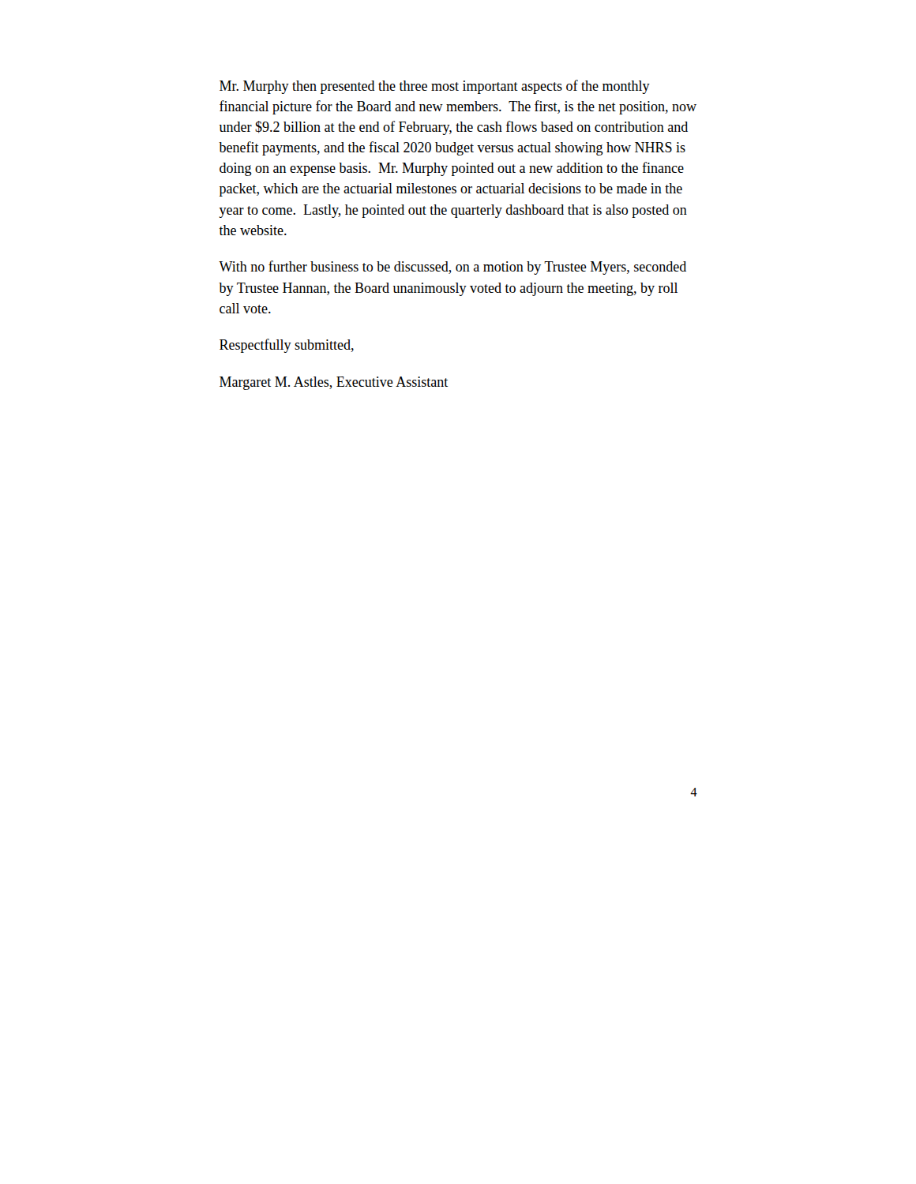Mr. Murphy then presented the three most important aspects of the monthly financial picture for the Board and new members. The first, is the net position, now under $9.2 billion at the end of February, the cash flows based on contribution and benefit payments, and the fiscal 2020 budget versus actual showing how NHRS is doing on an expense basis. Mr. Murphy pointed out a new addition to the finance packet, which are the actuarial milestones or actuarial decisions to be made in the year to come. Lastly, he pointed out the quarterly dashboard that is also posted on the website.
With no further business to be discussed, on a motion by Trustee Myers, seconded by Trustee Hannan, the Board unanimously voted to adjourn the meeting, by roll call vote.
Respectfully submitted,
Margaret M. Astles, Executive Assistant
4